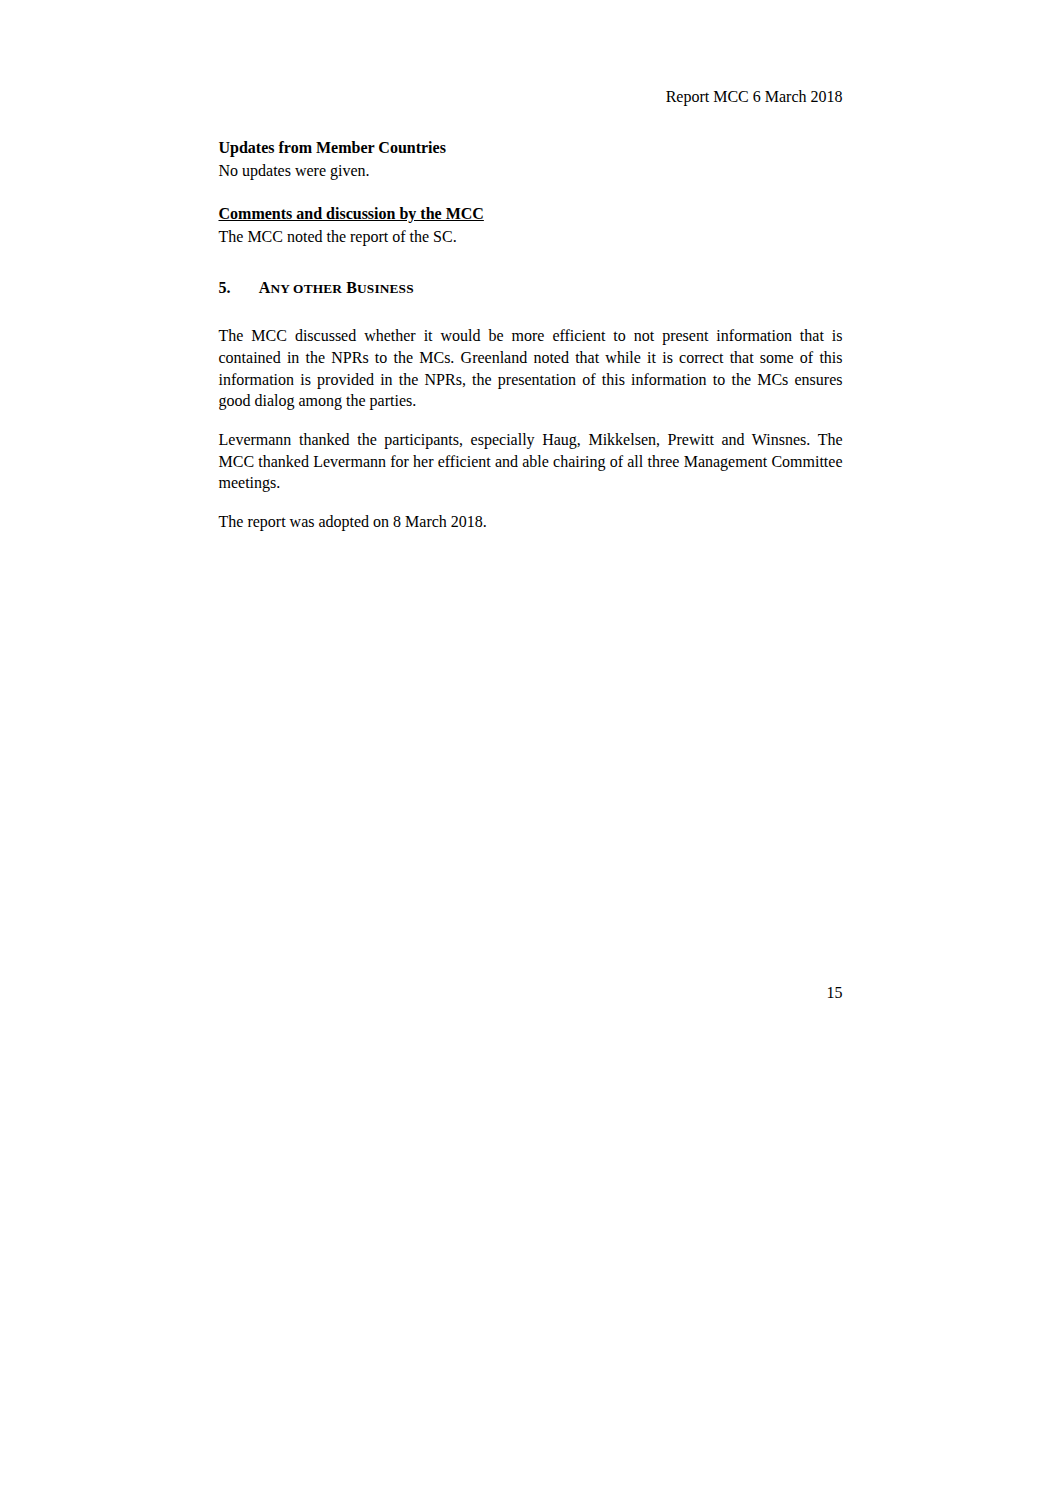Report MCC 6 March 2018
Updates from Member Countries
No updates were given.
Comments and discussion by the MCC
The MCC noted the report of the SC.
5. ANY OTHER BUSINESS
The MCC discussed whether it would be more efficient to not present information that is contained in the NPRs to the MCs. Greenland noted that while it is correct that some of this information is provided in the NPRs, the presentation of this information to the MCs ensures good dialog among the parties.
Levermann thanked the participants, especially Haug, Mikkelsen, Prewitt and Winsnes. The MCC thanked Levermann for her efficient and able chairing of all three Management Committee meetings.
The report was adopted on 8 March 2018.
15